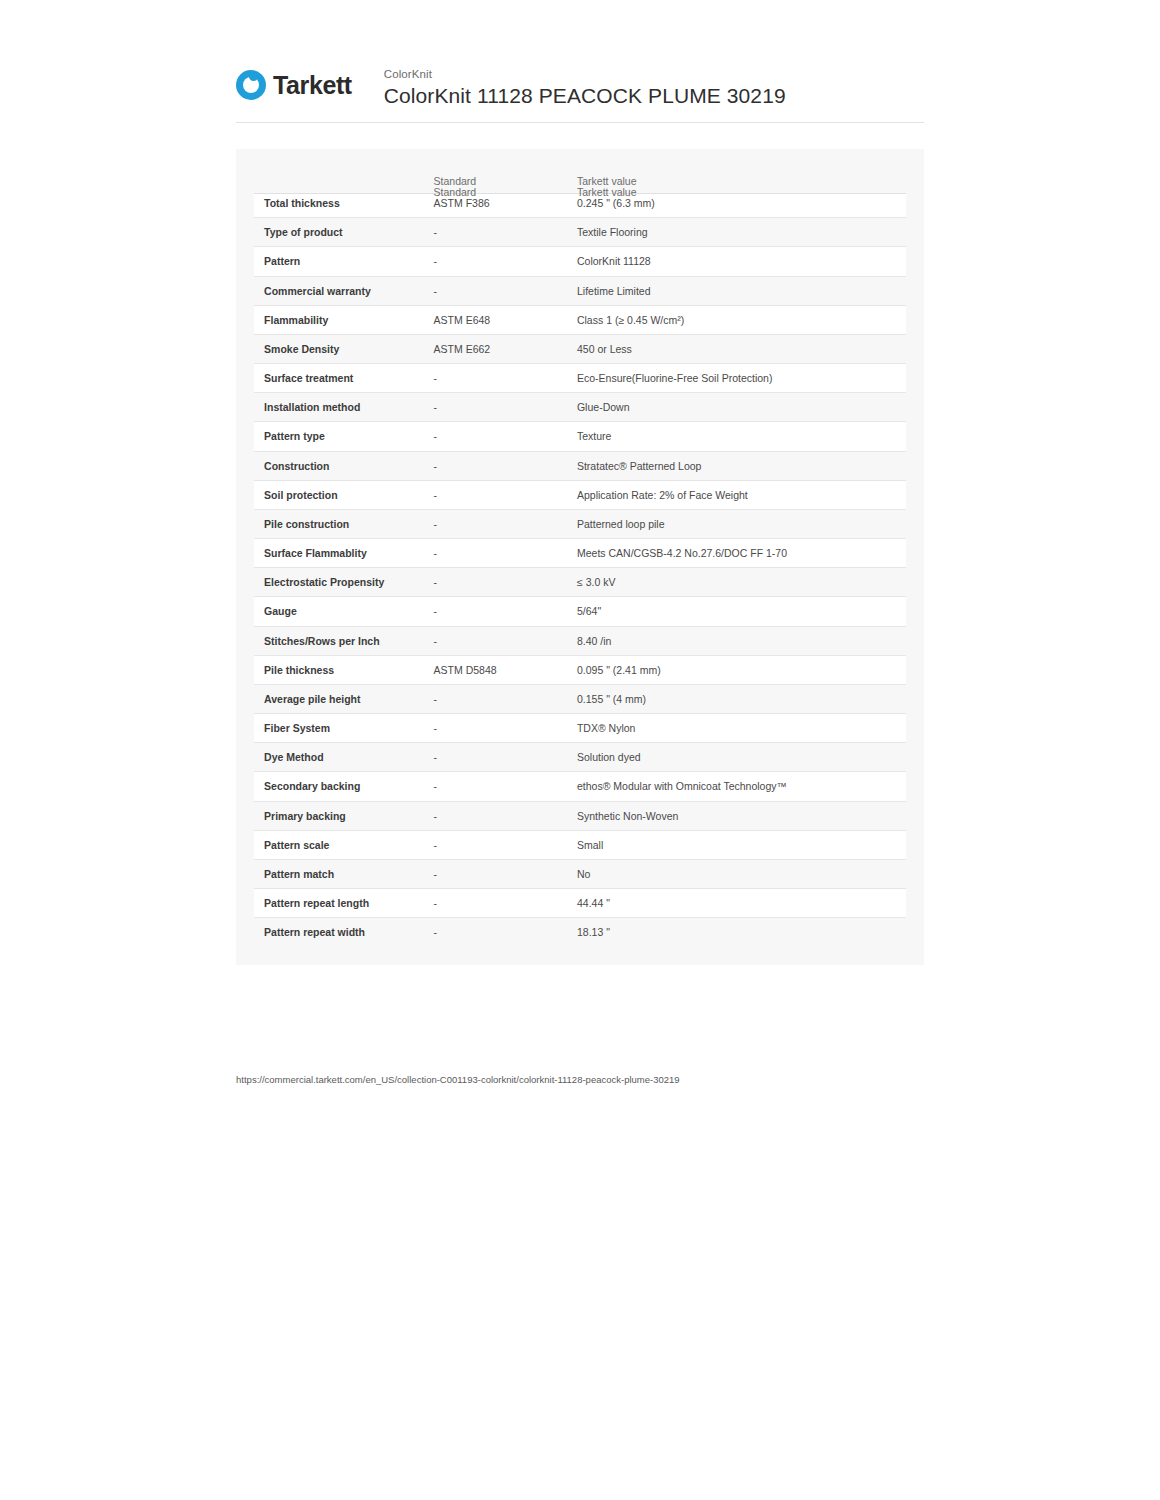Tarkett
ColorKnit
ColorKnit 11128 PEACOCK PLUME 30219
| | Standard | Tarkett value |
| --- | --- | --- |
| Total thickness | Standard ASTM F386 | Tarkett value 0.245 " (6.3 mm) |
| Type of product | - | Textile Flooring |
| Pattern | - | ColorKnit 11128 |
| Commercial warranty | - | Lifetime Limited |
| Flammability | ASTM E648 | Class 1 (≥ 0.45 W/cm²) |
| Smoke Density | ASTM E662 | 450 or Less |
| Surface treatment | - | Eco-Ensure(Fluorine-Free Soil Protection) |
| Installation method | - | Glue-Down |
| Pattern type | - | Texture |
| Construction | - | Stratatec® Patterned Loop |
| Soil protection | - | Application Rate: 2% of Face Weight |
| Pile construction | - | Patterned loop pile |
| Surface Flammablity | - | Meets CAN/CGSB-4.2 No.27.6/DOC FF 1-70 |
| Electrostatic Propensity | - | ≤ 3.0 kV |
| Gauge | - | 5/64" |
| Stitches/Rows per Inch | - | 8.40 /in |
| Pile thickness | ASTM D5848 | 0.095 " (2.41 mm) |
| Average pile height | - | 0.155 " (4 mm) |
| Fiber System | - | TDX® Nylon |
| Dye Method | - | Solution dyed |
| Secondary backing | - | ethos® Modular with Omnicoat Technology™ |
| Primary backing | - | Synthetic Non-Woven |
| Pattern scale | - | Small |
| Pattern match | - | No |
| Pattern repeat length | - | 44.44 " |
| Pattern repeat width | - | 18.13 " |
https://commercial.tarkett.com/en_US/collection-C001193-colorknit/colorknit-11128-peacock-plume-30219